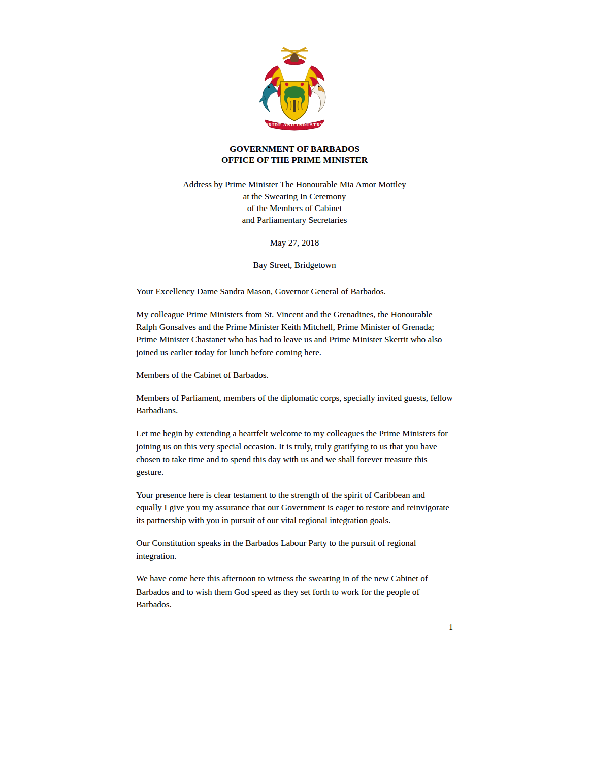PRIDE AND INDUSTRY
GOVERNMENT OF BARBADOS
OFFICE OF THE PRIME MINISTER
Address by Prime Minister The Honourable Mia Amor Mottley
at the Swearing In Ceremony
of the Members of Cabinet
and Parliamentary Secretaries
May 27, 2018
Bay Street, Bridgetown
Your Excellency Dame Sandra Mason, Governor General of Barbados.
My colleague Prime Ministers from St. Vincent and the Grenadines, the Honourable Ralph Gonsalves and the Prime Minister Keith Mitchell, Prime Minister of Grenada; Prime Minister Chastanet who has had to leave us and Prime Minister Skerrit who also joined us earlier today for lunch before coming here.
Members of the Cabinet of Barbados.
Members of Parliament, members of the diplomatic corps, specially invited guests, fellow Barbadians.
Let me begin by extending a heartfelt welcome to my colleagues the Prime Ministers for joining us on this very special occasion. It is truly, truly gratifying to us that you have chosen to take time and to spend this day with us and we shall forever treasure this gesture.
Your presence here is clear testament to the strength of the spirit of Caribbean and equally I give you my assurance that our Government is eager to restore and reinvigorate its partnership with you in pursuit of our vital regional integration goals.
Our Constitution speaks in the Barbados Labour Party to the pursuit of regional integration.
We have come here this afternoon to witness the swearing in of the new Cabinet of Barbados and to wish them God speed as they set forth to work for the people of Barbados.
1